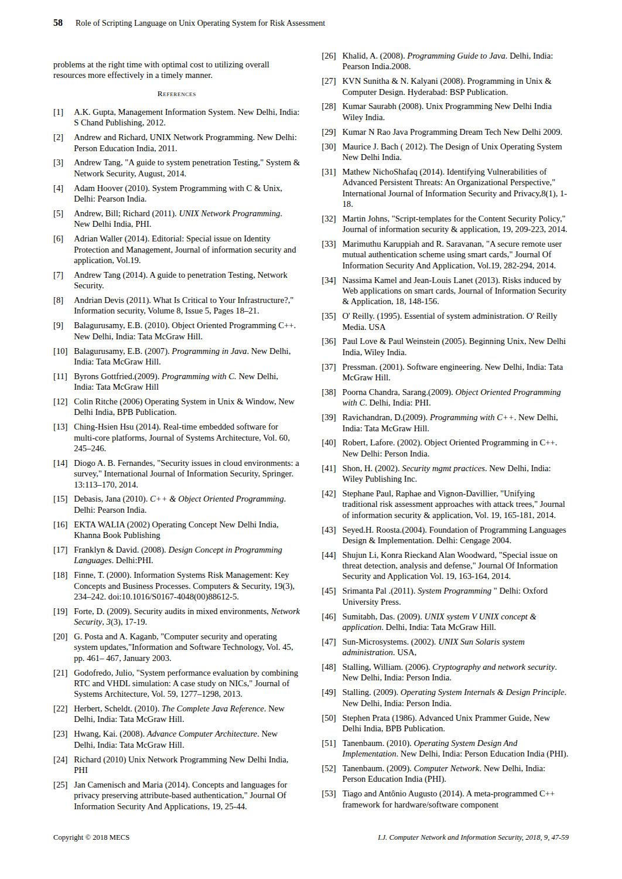58 Role of Scripting Language on Unix Operating System for Risk Assessment
problems at the right time with optimal cost to utilizing overall resources more effectively in a timely manner.
References
[1] A.K. Gupta, Management Information System. New Delhi, India: S Chand Publishing, 2012.
[2] Andrew and Richard, UNIX Network Programming. New Delhi: Person Education India, 2011.
[3] Andrew Tang, "A guide to system penetration Testing," System & Network Security, August, 2014.
[4] Adam Hoover (2010). System Programming with C & Unix, Delhi: Pearson India.
[5] Andrew, Bill; Richard (2011). UNIX Network Programming. New Delhi India, PHI.
[6] Adrian Waller (2014). Editorial: Special issue on Identity Protection and Management, Journal of information security and application, Vol.19.
[7] Andrew Tang (2014). A guide to penetration Testing, Network Security.
[8] Andrian Devis (2011). What Is Critical to Your Infrastructure?," Information security, Volume 8, Issue 5, Pages 18–21.
[9] Balagurusamy, E.B. (2010). Object Oriented Programming C++. New Delhi, India: Tata McGraw Hill.
[10] Balagurusamy, E.B. (2007). Programming in Java. New Delhi, India: Tata McGraw Hill.
[11] Byrons Gottfried.(2009). Programming with C. New Delhi, India: Tata McGraw Hill
[12] Colin Ritche (2006) Operating System in Unix & Window, New Delhi India, BPB Publication.
[13] Ching-Hsien Hsu (2014). Real-time embedded software for multi-core platforms, Journal of Systems Architecture, Vol. 60, 245–246.
[14] Diogo A. B. Fernandes, "Security issues in cloud environments: a survey," International Journal of Information Security, Springer. 13:113–170, 2014.
[15] Debasis, Jana (2010). C++ & Object Oriented Programming. Delhi: Pearson India.
[16] EKTA WALIA (2002) Operating Concept New Delhi India, Khanna Book Publishing
[17] Franklyn & David. (2008). Design Concept in Programming Languages. Delhi:PHI.
[18] Finne, T. (2000). Information Systems Risk Management: Key Concepts and Business Processes. Computers & Security, 19(3), 234–242. doi:10.1016/S0167-4048(00)88612-5.
[19] Forte, D. (2009). Security audits in mixed environments, Network Security, 3(3), 17-19.
[20] G. Posta and A. Kaganb, "Computer security and operating system updates,"Information and Software Technology, Vol. 45, pp. 461– 467, January 2003.
[21] Godofredo, Julio, "System performance evaluation by combining RTC and VHDL simulation: A case study on NICs," Journal of Systems Architecture, Vol. 59, 1277–1298, 2013.
[22] Herbert, Scheldt. (2010). The Complete Java Reference. New Delhi, India: Tata McGraw Hill.
[23] Hwang, Kai. (2008). Advance Computer Architecture. New Delhi, India: Tata McGraw Hill.
[24] Richard (2010) Unix Network Programming New Delhi India, PHI
[25] Jan Camenisch and Maria (2014). Concepts and languages for privacy preserving attribute-based authentication," Journal Of Information Security And Applications, 19, 25-44.
[26] Khalid, A. (2008). Programming Guide to Java. Delhi, India: Pearson India.2008.
[27] KVN Sunitha & N. Kalyani (2008). Programming in Unix & Computer Design. Hyderabad: BSP Publication.
[28] Kumar Saurabh (2008). Unix Programming New Delhi India Wiley India.
[29] Kumar N Rao Java Programming Dream Tech New Delhi 2009.
[30] Maurice J. Bach ( 2012). The Design of Unix Operating System New Delhi India.
[31] Mathew NichoShafaq (2014). Identifying Vulnerabilities of Advanced Persistent Threats: An Organizational Perspective," International Journal of Information Security and Privacy,8(1), 1-18.
[32] Martin Johns, "Script-templates for the Content Security Policy," Journal of information security & application, 19, 209-223, 2014.
[33] Marimuthu Karuppiah and R. Saravanan, "A secure remote user mutual authentication scheme using smart cards," Journal Of Information Security And Application, Vol.19, 282-294, 2014.
[34] Nassima Kamel and Jean-Louis Lanet (2013). Risks induced by Web applications on smart cards, Journal of Information Security & Application, 18, 148-156.
[35] O' Reilly. (1995). Essential of system administration. O' Reilly Media. USA
[36] Paul Love & Paul Weinstein (2005). Beginning Unix, New Delhi India, Wiley India.
[37] Pressman. (2001). Software engineering. New Delhi, India: Tata McGraw Hill.
[38] Poorna Chandra, Sarang.(2009). Object Oriented Programming with C. Delhi, India: PHI.
[39] Ravichandran, D.(2009). Programming with C++. New Delhi, India: Tata McGraw Hill.
[40] Robert, Lafore. (2002). Object Oriented Programming in C++. New Delhi: Person India.
[41] Shon, H. (2002). Security mgmt practices. New Delhi, India: Wiley Publishing Inc.
[42] Stephane Paul, Raphae and Vignon-Davillier, "Unifying traditional risk assessment approaches with attack trees," Journal of information security & application, Vol. 19, 165-181, 2014.
[43] Seyed.H. Roosta.(2004). Foundation of Programming Languages Design & Implementation. Delhi: Cengage 2004.
[44] Shujun Li, Konra Rieckand Alan Woodward, "Special issue on threat detection, analysis and defense," Journal Of Information Security and Application Vol. 19, 163-164, 2014.
[45] Srimanta Pal .(2011). System Programming " Delhi: Oxford University Press.
[46] Sumitabh, Das. (2009). UNIX system V UNIX concept & application. Delhi, India: Tata McGraw Hill.
[47] Sun-Microsystems. (2002). UNIX Sun Solaris system administration. USA,
[48] Stalling, William. (2006). Cryptography and network security. New Delhi, India: Person India.
[49] Stalling. (2009). Operating System Internals & Design Principle. New Delhi, India: Person India.
[50] Stephen Prata (1986). Advanced Unix Prammer Guide, New Delhi India, BPB Publication.
[51] Tanenbaum. (2010). Operating System Design And Implementation. New Delhi, India: Person Education India (PHI).
[52] Tanenbaum. (2009). Computer Network. New Delhi, India: Person Education India (PHI).
[53] Tiago and Antônio Augusto (2014). A meta-programmed C++ framework for hardware/software component
Copyright © 2018 MECS I.J. Computer Network and Information Security, 2018, 9, 47-59